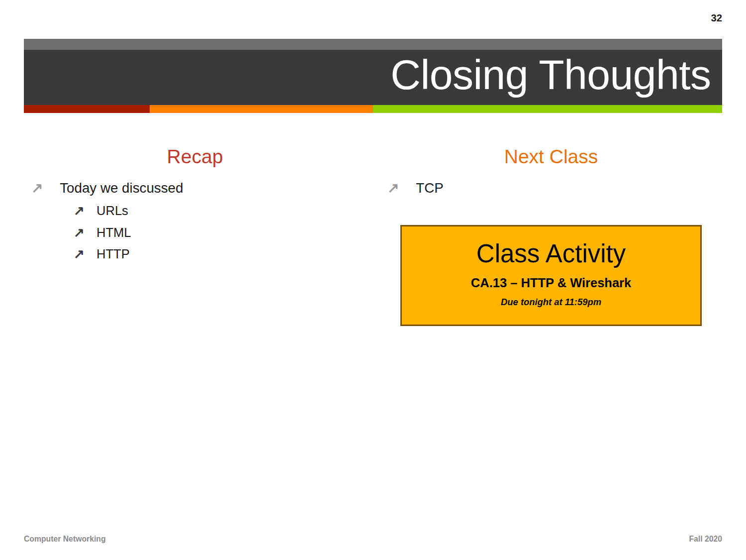32
Closing Thoughts
Recap
Today we discussed
URLs
HTML
HTTP
Next Class
TCP
Class Activity
CA.13 – HTTP & Wireshark
Due tonight at 11:59pm
Computer Networking Fall 2020